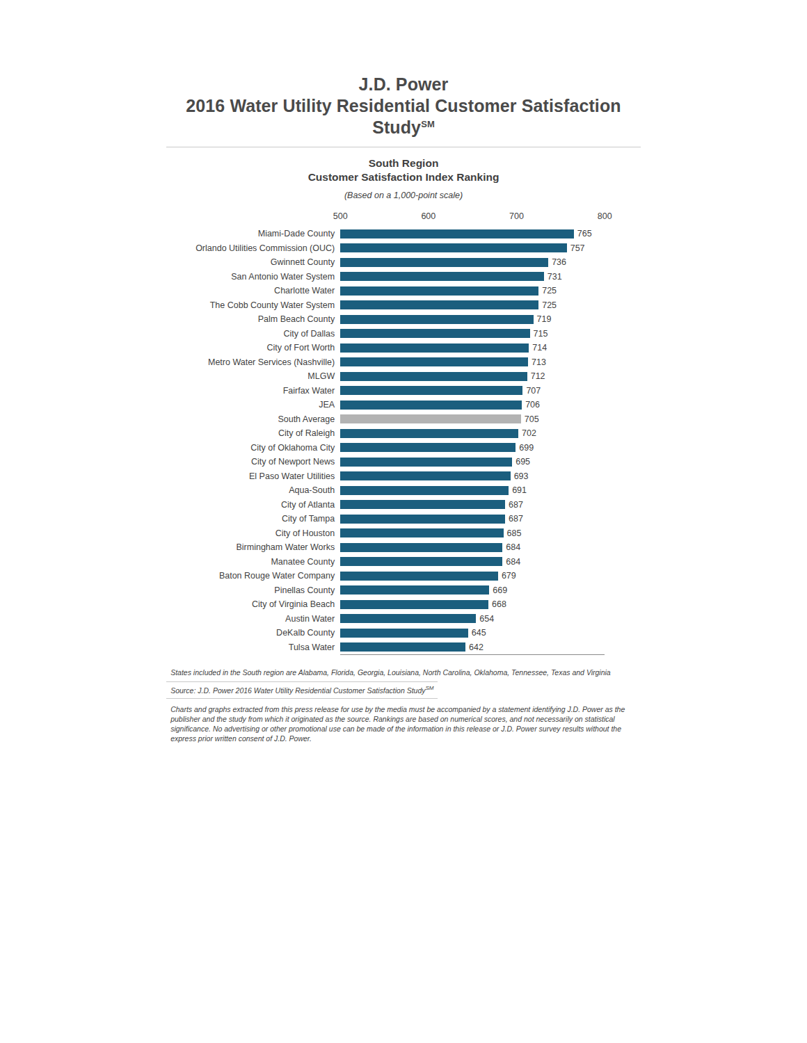J.D. Power
2016 Water Utility Residential Customer Satisfaction StudySM
South Region
Customer Satisfaction Index Ranking
(Based on a 1,000-point scale)
500 600 700 800
Miami-Dade County 765
Orlando Utilities Commission (OUC) 757
Gwinnett County 736
San Antonio Water System 731
Charlotte Water 725
The Cobb County Water System 725
Palm Beach County 719
City of Dallas 715
City of Fort Worth 714
Metro Water Services (Nashville) 713
MLGW 712
Fairfax Water 707
JEA 706
South Average 705
City of Raleigh 702
City of Oklahoma City 699
City of Newport News 695
El Paso Water Utilities 693
Aqua-South 691
City of Atlanta 687
City of Tampa 687
City of Houston 685
Birmingham Water Works 684
Manatee County 684
Baton Rouge Water Company 679
Pinellas County 669
City of Virginia Beach 668
Austin Water 654
DeKalb County 645
Tulsa Water 642
States included in the South region are Alabama, Florida, Georgia, Louisiana, North Carolina, Oklahoma, Tennessee, Texas and Virginia
Source: J.D. Power 2016 Water Utility Residential Customer Satisfaction StudySM
Charts and graphs extracted from this press release for use by the media must be accompanied by a statement identifying J.D. Power as the publisher and the study from which it originated as the source. Rankings are based on numerical scores, and not necessarily on statistical significance. No advertising or other promotional use can be made of the information in this release or J.D. Power survey results without the express prior written consent of J.D. Power.